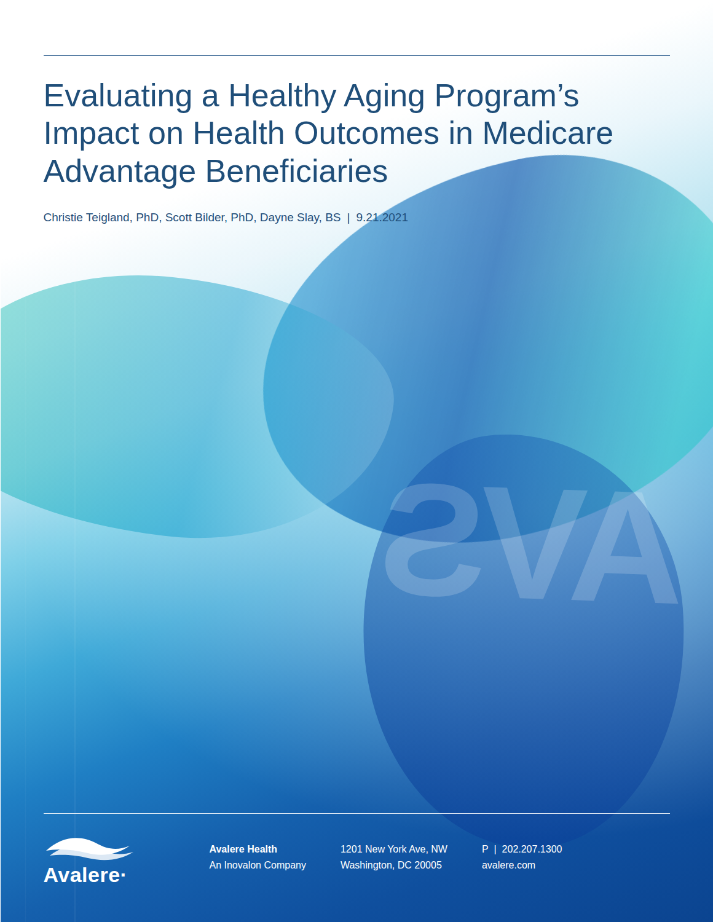AVS
Evaluating a Healthy Aging Program’s Impact on Health Outcomes in Medicare Advantage Beneficiaries
Christie Teigland, PhD, Scott Bilder, PhD, Dayne Slay, BS|9.21.2021
Avalere·
Avalere Health
An Inovalon Company
1201 New York Ave, NW
Washington, DC 20005
P | 202.207.1300
avalere.com